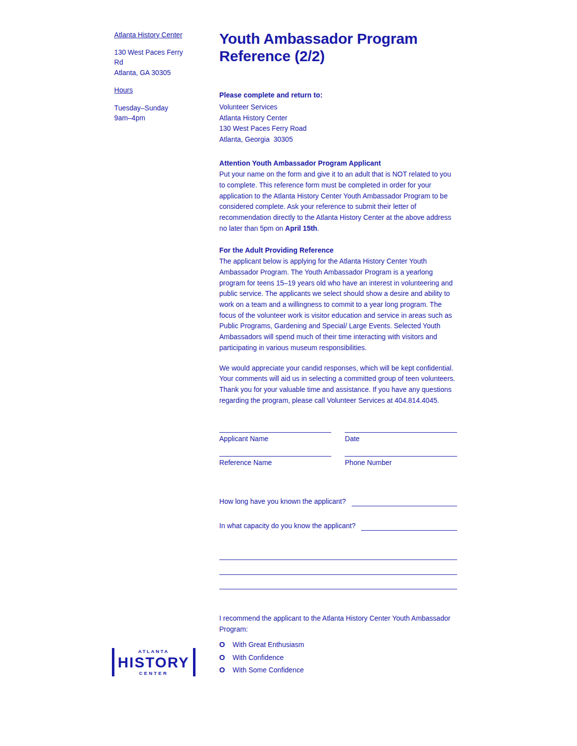Atlanta History Center
130 West Paces Ferry Rd
Atlanta, GA 30305
Hours
Tuesday–Sunday
9am–4pm
Youth Ambassador Program
Reference (2/2)
Please complete and return to:
Volunteer Services
Atlanta History Center
130 West Paces Ferry Road
Atlanta, Georgia 30305
Attention Youth Ambassador Program Applicant
Put your name on the form and give it to an adult that is NOT related to you to complete. This reference form must be completed in order for your application to the Atlanta History Center Youth Ambassador Program to be considered complete. Ask your reference to submit their letter of recommendation directly to the Atlanta History Center at the above address no later than 5pm on April 15th.
For the Adult Providing Reference
The applicant below is applying for the Atlanta History Center Youth Ambassador Program. The Youth Ambassador Program is a yearlong program for teens 15–19 years old who have an interest in volunteering and public service. The applicants we select should show a desire and ability to work on a team and a willingness to commit to a year long program. The focus of the volunteer work is visitor education and service in areas such as Public Programs, Gardening and Special/ Large Events. Selected Youth Ambassadors will spend much of their time interacting with visitors and participating in various museum responsibilities.
We would appreciate your candid responses, which will be kept confidential. Your comments will aid us in selecting a committed group of teen volunteers. Thank you for your valuable time and assistance. If you have any questions regarding the program, please call Volunteer Services at 404.814.4045.
Applicant Name
Date
Reference Name
Phone Number
How long have you known the applicant?
In what capacity do you know the applicant?
I recommend the applicant to the Atlanta History Center Youth Ambassador Program:
OWith Great Enthusiasm
OWith Confidence
OWith Some Confidence
ATLANTA
HISTORY
CENTER